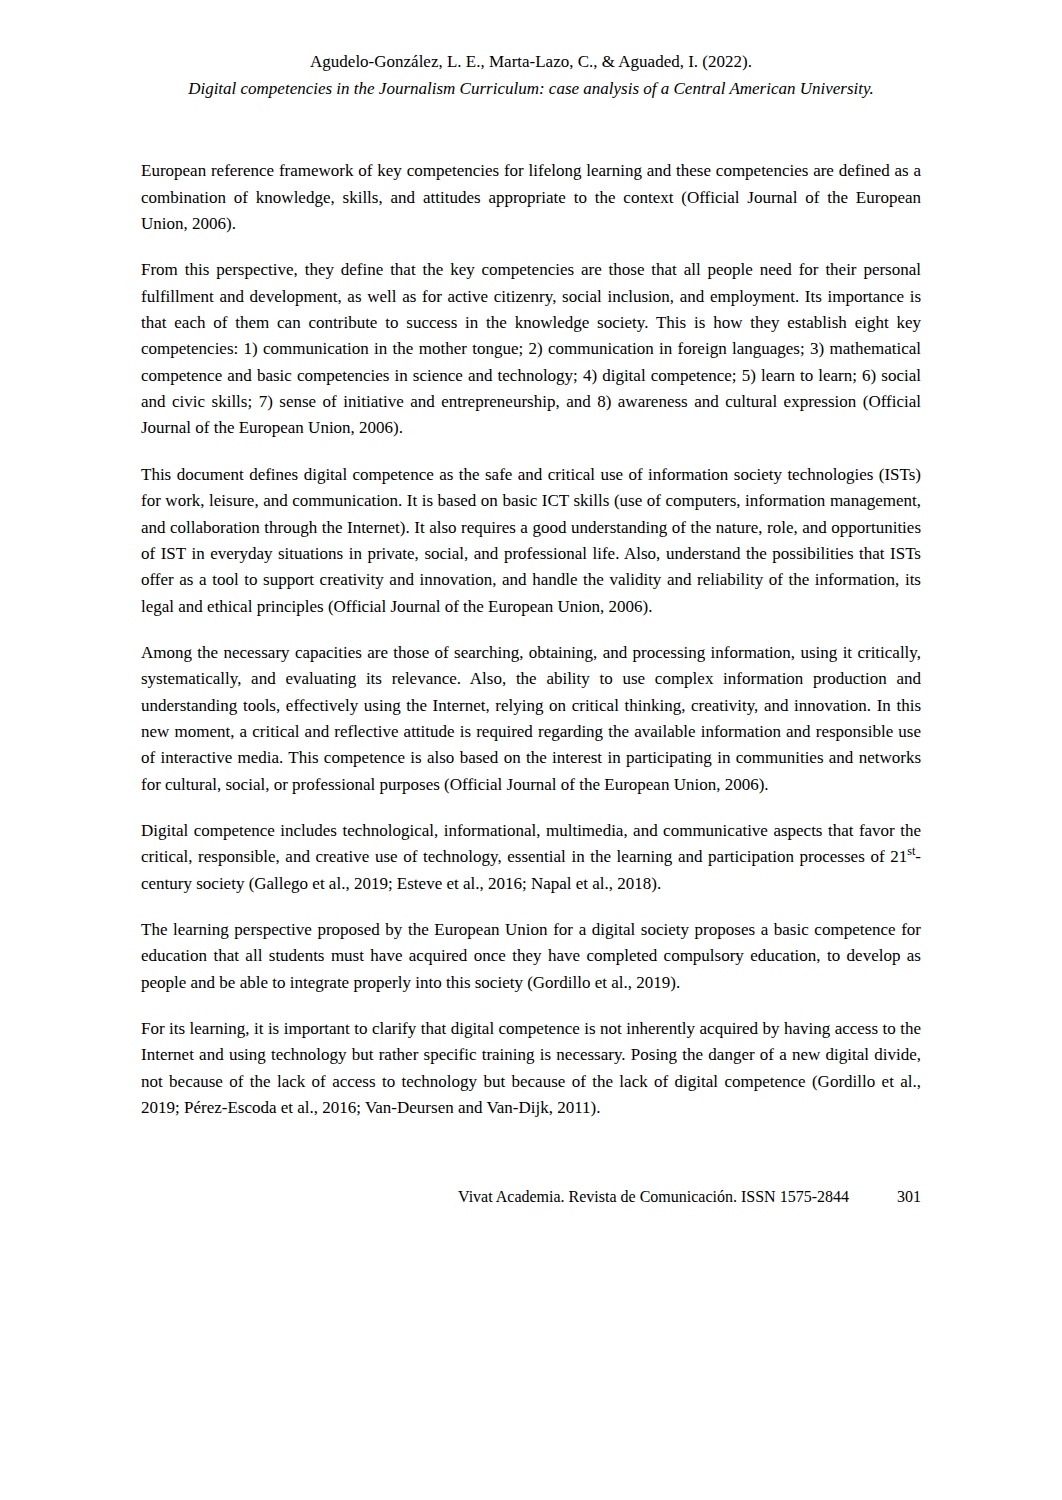Agudelo-González, L. E., Marta-Lazo, C., & Aguaded, I. (2022). Digital competencies in the Journalism Curriculum: case analysis of a Central American University.
European reference framework of key competencies for lifelong learning and these competencies are defined as a combination of knowledge, skills, and attitudes appropriate to the context (Official Journal of the European Union, 2006).
From this perspective, they define that the key competencies are those that all people need for their personal fulfillment and development, as well as for active citizenry, social inclusion, and employment. Its importance is that each of them can contribute to success in the knowledge society. This is how they establish eight key competencies: 1) communication in the mother tongue; 2) communication in foreign languages; 3) mathematical competence and basic competencies in science and technology; 4) digital competence; 5) learn to learn; 6) social and civic skills; 7) sense of initiative and entrepreneurship, and 8) awareness and cultural expression (Official Journal of the European Union, 2006).
This document defines digital competence as the safe and critical use of information society technologies (ISTs) for work, leisure, and communication. It is based on basic ICT skills (use of computers, information management, and collaboration through the Internet). It also requires a good understanding of the nature, role, and opportunities of IST in everyday situations in private, social, and professional life. Also, understand the possibilities that ISTs offer as a tool to support creativity and innovation, and handle the validity and reliability of the information, its legal and ethical principles (Official Journal of the European Union, 2006).
Among the necessary capacities are those of searching, obtaining, and processing information, using it critically, systematically, and evaluating its relevance. Also, the ability to use complex information production and understanding tools, effectively using the Internet, relying on critical thinking, creativity, and innovation. In this new moment, a critical and reflective attitude is required regarding the available information and responsible use of interactive media. This competence is also based on the interest in participating in communities and networks for cultural, social, or professional purposes (Official Journal of the European Union, 2006).
Digital competence includes technological, informational, multimedia, and communicative aspects that favor the critical, responsible, and creative use of technology, essential in the learning and participation processes of 21st-century society (Gallego et al., 2019; Esteve et al., 2016; Napal et al., 2018).
The learning perspective proposed by the European Union for a digital society proposes a basic competence for education that all students must have acquired once they have completed compulsory education, to develop as people and be able to integrate properly into this society (Gordillo et al., 2019).
For its learning, it is important to clarify that digital competence is not inherently acquired by having access to the Internet and using technology but rather specific training is necessary. Posing the danger of a new digital divide, not because of the lack of access to technology but because of the lack of digital competence (Gordillo et al., 2019; Pérez-Escoda et al., 2016; Van-Deursen and Van-Dijk, 2011).
Vivat Academia. Revista de Comunicación. ISSN 1575-2844 301